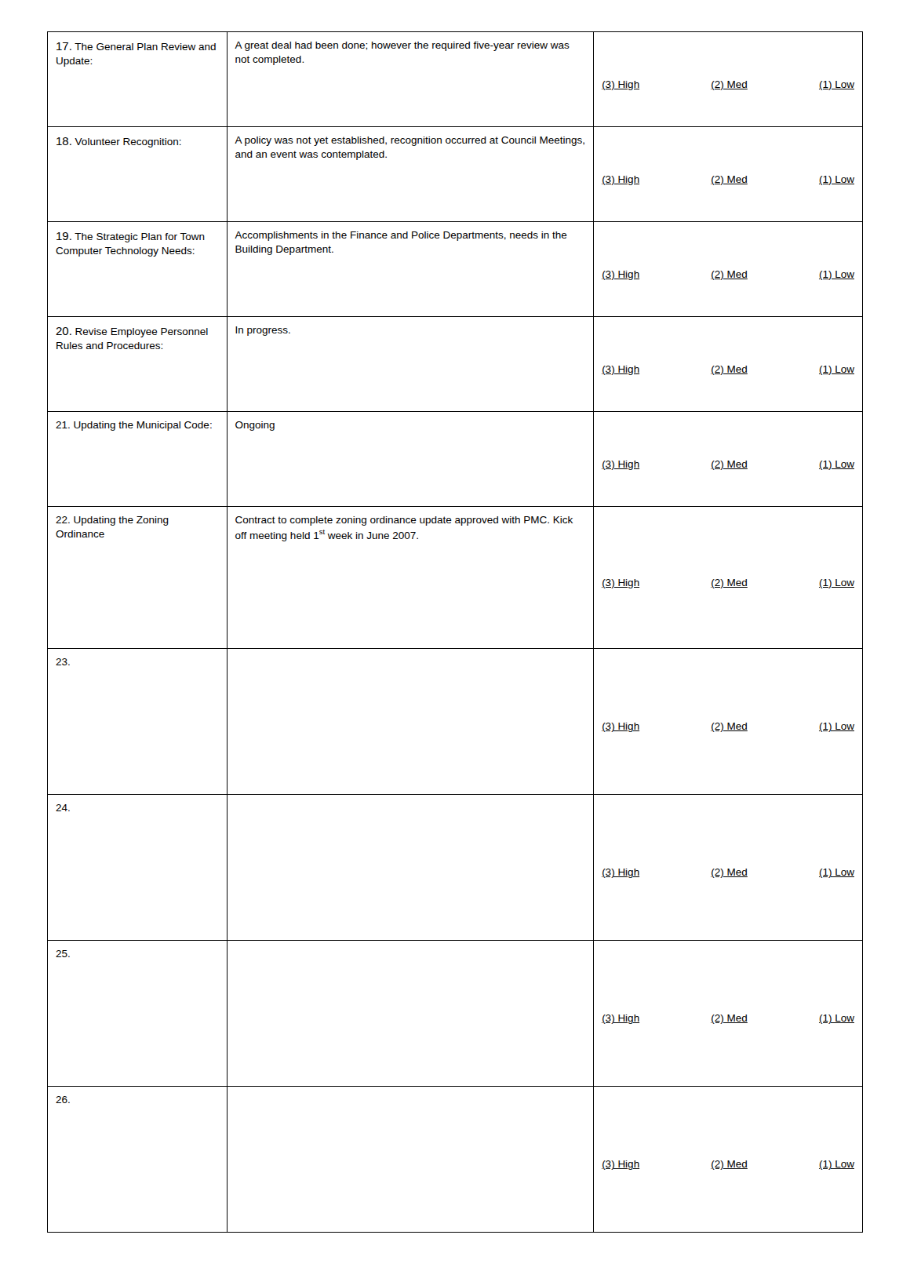| 17. The General Plan Review and Update: | A great deal had been done; however the required five-year review was not completed. | (3) High (2) Med (1) Low |
| 18. Volunteer Recognition: | A policy was not yet established, recognition occurred at Council Meetings, and an event was contemplated. | (3) High (2) Med (1) Low |
| 19. The Strategic Plan for Town Computer Technology Needs: | Accomplishments in the Finance and Police Departments, needs in the Building Department. | (3) High (2) Med (1) Low |
| 20. Revise Employee Personnel Rules and Procedures: | In progress. | (3) High (2) Med (1) Low |
| 21. Updating the Municipal Code: | Ongoing | (3) High (2) Med (1) Low |
| 22. Updating the Zoning Ordinance | Contract to complete zoning ordinance update approved with PMC. Kick off meeting held 1 st week in June 2007. | (3) High (2) Med (1) Low |
| 23. | | (3) High (2) Med (1) Low |
| 24. | | (3) High (2) Med (1) Low |
| 25. | | (3) High (2) Med (1) Low |
| 26. | | (3) High (2) Med (1) Low |